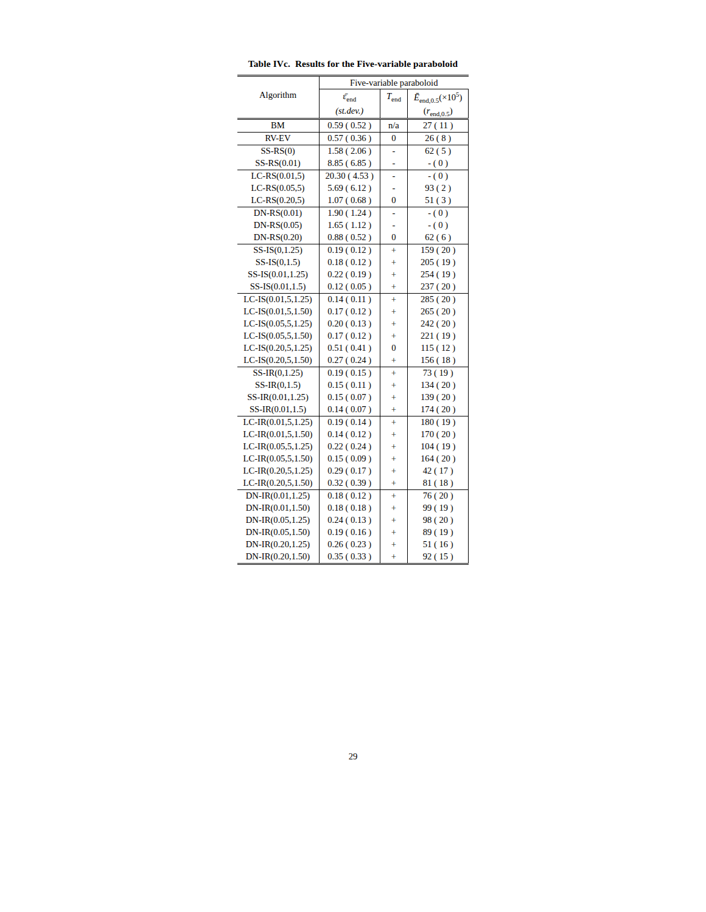Table IVc. Results for the Five-variable paraboloid
| | Five-variable paraboloid |
| Algorithm | ε̄ end | T end | Ē end,0.5 (×10 5 ) |
| (st.dev.) | | ( r end,0.5 ) |
| BM | 0.59 ( 0.52 ) | n/a | 27 ( 11 ) |
| RV-EV | 0.57 ( 0.36 ) | 0 | 26 ( 8 ) |
| SS-RS(0) | 1.58 ( 2.06 ) | - | 62 ( 5 ) |
| SS-RS(0.01) | 8.85 ( 6.85 ) | - | - ( 0 ) |
| LC-RS(0.01,5) | 20.30 ( 4.53 ) | - | - ( 0 ) |
| LC-RS(0.05,5) | 5.69 ( 6.12 ) | - | 93 ( 2 ) |
| LC-RS(0.20,5) | 1.07 ( 0.68 ) | 0 | 51 ( 3 ) |
| DN-RS(0.01) | 1.90 ( 1.24 ) | - | - ( 0 ) |
| DN-RS(0.05) | 1.65 ( 1.12 ) | - | - ( 0 ) |
| DN-RS(0.20) | 0.88 ( 0.52 ) | 0 | 62 ( 6 ) |
| SS-IS(0,1.25) | 0.19 ( 0.12 ) | + | 159 ( 20 ) |
| SS-IS(0,1.5) | 0.18 ( 0.12 ) | + | 205 ( 19 ) |
| SS-IS(0.01,1.25) | 0.22 ( 0.19 ) | + | 254 ( 19 ) |
| SS-IS(0.01,1.5) | 0.12 ( 0.05 ) | + | 237 ( 20 ) |
| LC-IS(0.01,5,1.25) | 0.14 ( 0.11 ) | + | 285 ( 20 ) |
| LC-IS(0.01,5,1.50) | 0.17 ( 0.12 ) | + | 265 ( 20 ) |
| LC-IS(0.05,5,1.25) | 0.20 ( 0.13 ) | + | 242 ( 20 ) |
| LC-IS(0.05,5,1.50) | 0.17 ( 0.12 ) | + | 221 ( 19 ) |
| LC-IS(0.20,5,1.25) | 0.51 ( 0.41 ) | 0 | 115 ( 12 ) |
| LC-IS(0.20,5,1.50) | 0.27 ( 0.24 ) | + | 156 ( 18 ) |
| SS-IR(0,1.25) | 0.19 ( 0.15 ) | + | 73 ( 19 ) |
| SS-IR(0,1.5) | 0.15 ( 0.11 ) | + | 134 ( 20 ) |
| SS-IR(0.01,1.25) | 0.15 ( 0.07 ) | + | 139 ( 20 ) |
| SS-IR(0.01,1.5) | 0.14 ( 0.07 ) | + | 174 ( 20 ) |
| LC-IR(0.01,5,1.25) | 0.19 ( 0.14 ) | + | 180 ( 19 ) |
| LC-IR(0.01,5,1.50) | 0.14 ( 0.12 ) | + | 170 ( 20 ) |
| LC-IR(0.05,5,1.25) | 0.22 ( 0.24 ) | + | 104 ( 19 ) |
| LC-IR(0.05,5,1.50) | 0.15 ( 0.09 ) | + | 164 ( 20 ) |
| LC-IR(0.20,5,1.25) | 0.29 ( 0.17 ) | + | 42 ( 17 ) |
| LC-IR(0.20,5,1.50) | 0.32 ( 0.39 ) | + | 81 ( 18 ) |
| DN-IR(0.01,1.25) | 0.18 ( 0.12 ) | + | 76 ( 20 ) |
| DN-IR(0.01,1.50) | 0.18 ( 0.18 ) | + | 99 ( 19 ) |
| DN-IR(0.05,1.25) | 0.24 ( 0.13 ) | + | 98 ( 20 ) |
| DN-IR(0.05,1.50) | 0.19 ( 0.16 ) | + | 89 ( 19 ) |
| DN-IR(0.20,1.25) | 0.26 ( 0.23 ) | + | 51 ( 16 ) |
| DN-IR(0.20,1.50) | 0.35 ( 0.33 ) | + | 92 ( 15 ) |
29